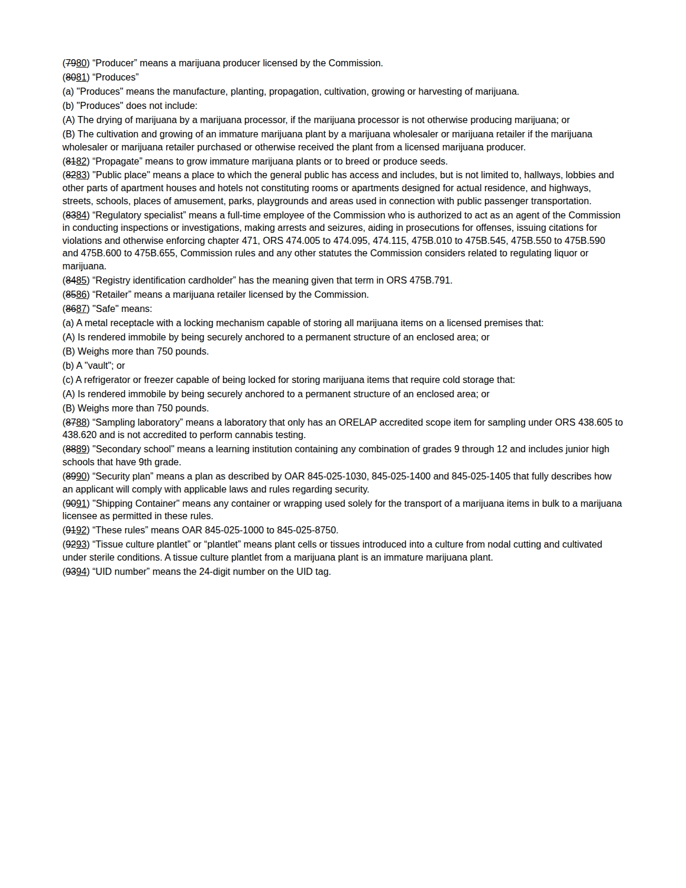(7980) “Producer” means a marijuana producer licensed by the Commission.
(8081) “Produces”
(a) "Produces" means the manufacture, planting, propagation, cultivation, growing or harvesting of marijuana.
(b) "Produces" does not include:
(A) The drying of marijuana by a marijuana processor, if the marijuana processor is not otherwise producing marijuana; or
(B) The cultivation and growing of an immature marijuana plant by a marijuana wholesaler or marijuana retailer if the marijuana wholesaler or marijuana retailer purchased or otherwise received the plant from a licensed marijuana producer.
(8182) “Propagate” means to grow immature marijuana plants or to breed or produce seeds.
(8283) "Public place" means a place to which the general public has access and includes, but is not limited to, hallways, lobbies and other parts of apartment houses and hotels not constituting rooms or apartments designed for actual residence, and highways, streets, schools, places of amusement, parks, playgrounds and areas used in connection with public passenger transportation.
(8384) “Regulatory specialist” means a full-time employee of the Commission who is authorized to act as an agent of the Commission in conducting inspections or investigations, making arrests and seizures, aiding in prosecutions for offenses, issuing citations for violations and otherwise enforcing chapter 471, ORS 474.005 to 474.095, 474.115, 475B.010 to 475B.545, 475B.550 to 475B.590 and 475B.600 to 475B.655, Commission rules and any other statutes the Commission considers related to regulating liquor or marijuana.
(8485) “Registry identification cardholder” has the meaning given that term in ORS 475B.791.
(8586) “Retailer” means a marijuana retailer licensed by the Commission.
(8687) "Safe" means:
(a) A metal receptacle with a locking mechanism capable of storing all marijuana items on a licensed premises that:
(A) Is rendered immobile by being securely anchored to a permanent structure of an enclosed area; or
(B) Weighs more than 750 pounds.
(b) A "vault"; or
(c) A refrigerator or freezer capable of being locked for storing marijuana items that require cold storage that:
(A) Is rendered immobile by being securely anchored to a permanent structure of an enclosed area; or
(B) Weighs more than 750 pounds.
(8788) “Sampling laboratory” means a laboratory that only has an ORELAP accredited scope item for sampling under ORS 438.605 to 438.620 and is not accredited to perform cannabis testing.
(8889) "Secondary school" means a learning institution containing any combination of grades 9 through 12 and includes junior high schools that have 9th grade.
(8990) “Security plan” means a plan as described by OAR 845-025-1030, 845-025-1400 and 845-025-1405 that fully describes how an applicant will comply with applicable laws and rules regarding security.
(9091) "Shipping Container" means any container or wrapping used solely for the transport of a marijuana items in bulk to a marijuana licensee as permitted in these rules.
(9192) “These rules” means OAR 845-025-1000 to 845-025-8750.
(9293) “Tissue culture plantlet” or “plantlet” means plant cells or tissues introduced into a culture from nodal cutting and cultivated under sterile conditions. A tissue culture plantlet from a marijuana plant is an immature marijuana plant.
(9394) “UID number” means the 24-digit number on the UID tag.